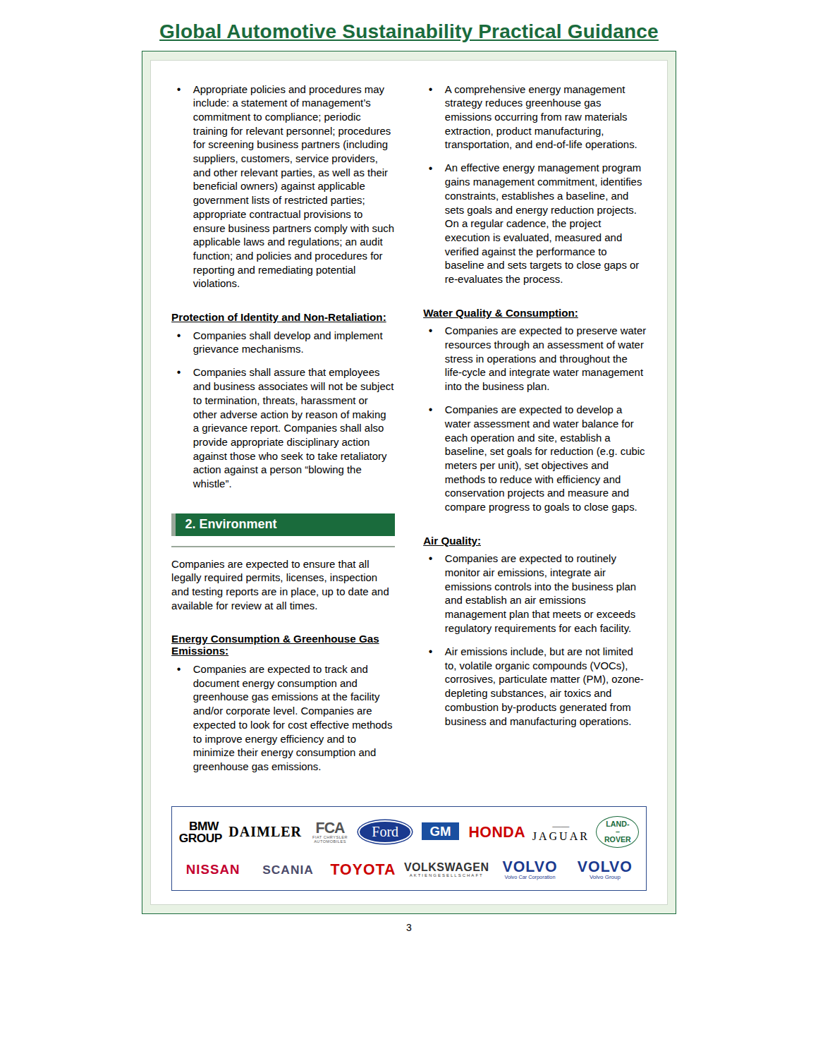Global Automotive Sustainability Practical Guidance
Appropriate policies and procedures may include: a statement of management’s commitment to compliance; periodic training for relevant personnel; procedures for screening business partners (including suppliers, customers, service providers, and other relevant parties, as well as their beneficial owners) against applicable government lists of restricted parties; appropriate contractual provisions to ensure business partners comply with such applicable laws and regulations; an audit function; and policies and procedures for reporting and remediating potential violations.
Protection of Identity and Non-Retaliation:
Companies shall develop and implement grievance mechanisms.
Companies shall assure that employees and business associates will not be subject to termination, threats, harassment or other adverse action by reason of making a grievance report. Companies shall also provide appropriate disciplinary action against those who seek to take retaliatory action against a person “blowing the whistle”.
2. Environment
Companies are expected to ensure that all legally required permits, licenses, inspection and testing reports are in place, up to date and available for review at all times.
Energy Consumption & Greenhouse Gas Emissions:
Companies are expected to track and document energy consumption and greenhouse gas emissions at the facility and/or corporate level. Companies are expected to look for cost effective methods to improve energy efficiency and to minimize their energy consumption and greenhouse gas emissions.
A comprehensive energy management strategy reduces greenhouse gas emissions occurring from raw materials extraction, product manufacturing, transportation, and end-of-life operations.
An effective energy management program gains management commitment, identifies constraints, establishes a baseline, and sets goals and energy reduction projects. On a regular cadence, the project execution is evaluated, measured and verified against the performance to baseline and sets targets to close gaps or re-evaluates the process.
Water Quality & Consumption:
Companies are expected to preserve water resources through an assessment of water stress in operations and throughout the life-cycle and integrate water management into the business plan.
Companies are expected to develop a water assessment and water balance for each operation and site, establish a baseline, set goals for reduction (e.g. cubic meters per unit), set objectives and methods to reduce with efficiency and conservation projects and measure and compare progress to goals to close gaps.
Air Quality:
Companies are expected to routinely monitor air emissions, integrate air emissions controls into the business plan and establish an air emissions management plan that meets or exceeds regulatory requirements for each facility.
Air emissions include, but are not limited to, volatile organic compounds (VOCs), corrosives, particulate matter (PM), ozone-depleting substances, air toxics and combustion by-products generated from business and manufacturing operations.
BMW
GROUP
DAIMLER
FCAFIAT CHRYSLER AUTOMOBILES
Ford
GM
HONDA
——JAGUAR
LAND-
–ROVER
NISSAN
SCANIA
TOYOTA
VOLKSWAGENAKTIENGESELLSCHAFT
VOLVOVolvo Car Corporation
VOLVOVolvo Group
3